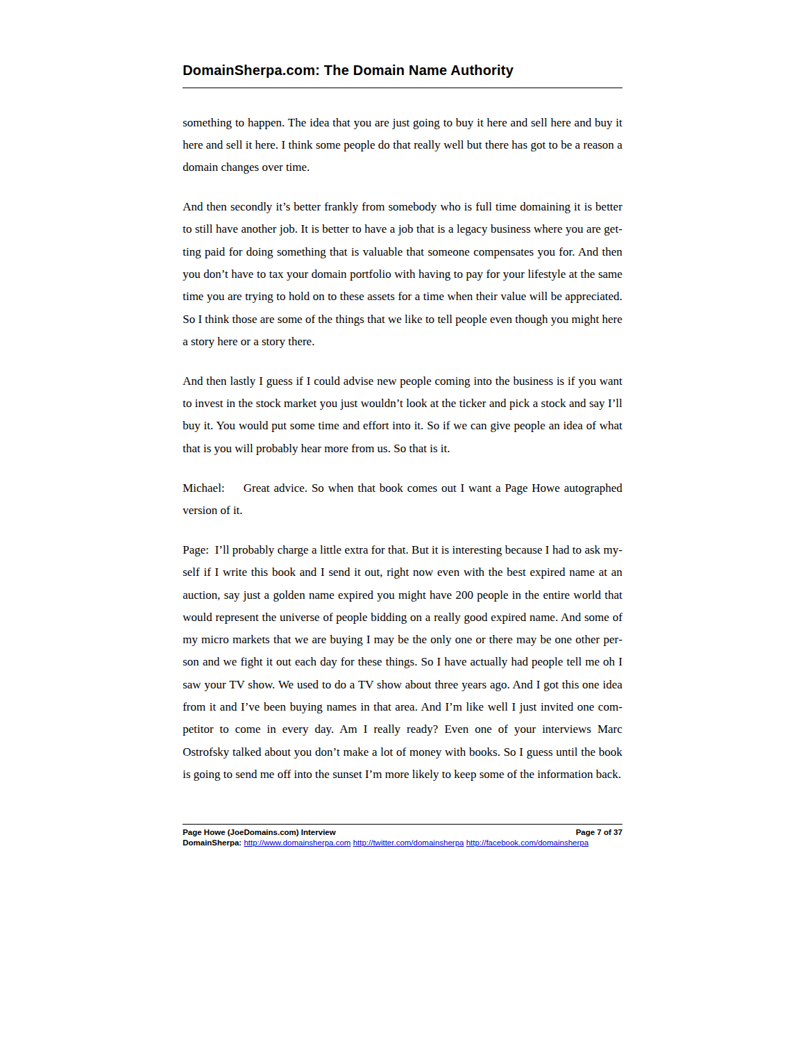DomainSherpa.com: The Domain Name Authority
something to happen. The idea that you are just going to buy it here and sell here and buy it here and sell it here. I think some people do that really well but there has got to be a reason a domain changes over time.
And then secondly it’s better frankly from somebody who is full time domaining it is better to still have another job. It is better to have a job that is a legacy business where you are getting paid for doing something that is valuable that someone compensates you for. And then you don’t have to tax your domain portfolio with having to pay for your lifestyle at the same time you are trying to hold on to these assets for a time when their value will be appreciated. So I think those are some of the things that we like to tell people even though you might here a story here or a story there.
And then lastly I guess if I could advise new people coming into the business is if you want to invest in the stock market you just wouldn’t look at the ticker and pick a stock and say I’ll buy it. You would put some time and effort into it. So if we can give people an idea of what that is you will probably hear more from us. So that is it.
Michael: Great advice. So when that book comes out I want a Page Howe autographed version of it.
Page: I’ll probably charge a little extra for that. But it is interesting because I had to ask myself if I write this book and I send it out, right now even with the best expired name at an auction, say just a golden name expired you might have 200 people in the entire world that would represent the universe of people bidding on a really good expired name. And some of my micro markets that we are buying I may be the only one or there may be one other person and we fight it out each day for these things. So I have actually had people tell me oh I saw your TV show. We used to do a TV show about three years ago. And I got this one idea from it and I’ve been buying names in that area. And I’m like well I just invited one competitor to come in every day. Am I really ready? Even one of your interviews Marc Ostrofsky talked about you don’t make a lot of money with books. So I guess until the book is going to send me off into the sunset I’m more likely to keep some of the information back.
Page Howe (JoeDomains.com) Interview Page 7 of 37
DomainSherpa: http://www.domainsherpa.com http://twitter.com/domainsherpa http://facebook.com/domainsherpa